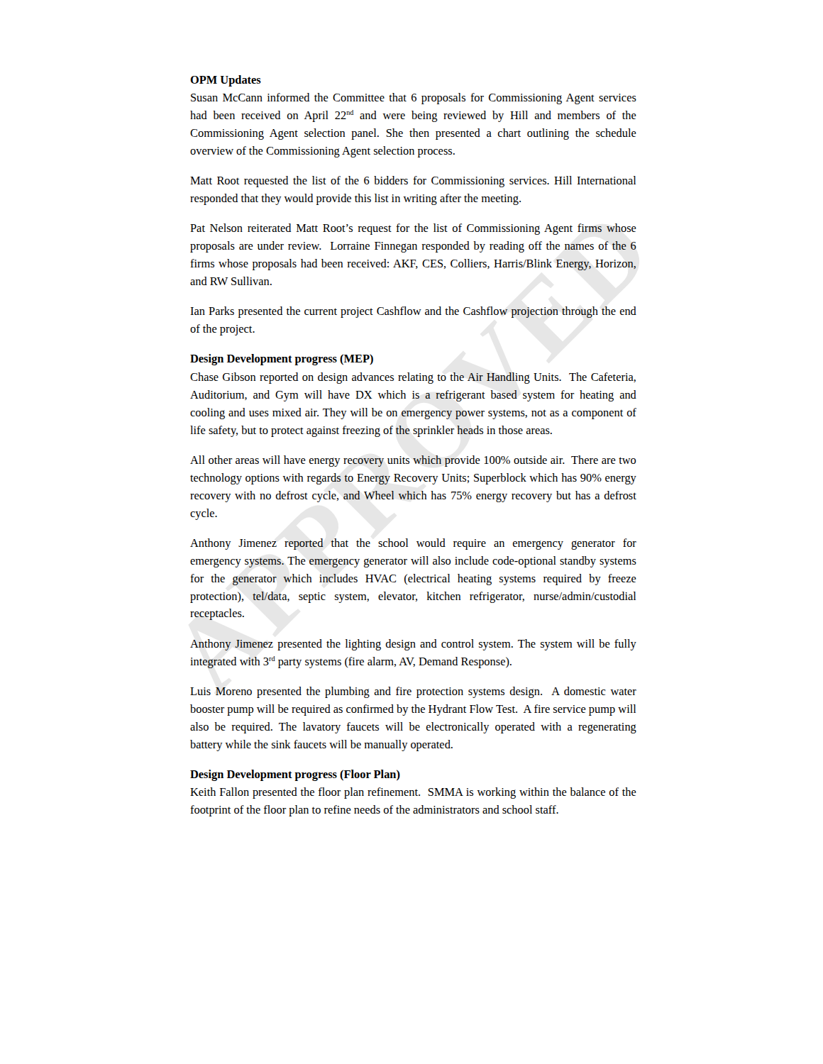APPROVED
OPM Updates
Susan McCann informed the Committee that 6 proposals for Commissioning Agent services had been received on April 22nd and were being reviewed by Hill and members of the Commissioning Agent selection panel. She then presented a chart outlining the schedule overview of the Commissioning Agent selection process.
Matt Root requested the list of the 6 bidders for Commissioning services. Hill International responded that they would provide this list in writing after the meeting.
Pat Nelson reiterated Matt Root’s request for the list of Commissioning Agent firms whose proposals are under review. Lorraine Finnegan responded by reading off the names of the 6 firms whose proposals had been received: AKF, CES, Colliers, Harris/Blink Energy, Horizon, and RW Sullivan.
Ian Parks presented the current project Cashflow and the Cashflow projection through the end of the project.
Design Development progress (MEP)
Chase Gibson reported on design advances relating to the Air Handling Units. The Cafeteria, Auditorium, and Gym will have DX which is a refrigerant based system for heating and cooling and uses mixed air. They will be on emergency power systems, not as a component of life safety, but to protect against freezing of the sprinkler heads in those areas.
All other areas will have energy recovery units which provide 100% outside air. There are two technology options with regards to Energy Recovery Units; Superblock which has 90% energy recovery with no defrost cycle, and Wheel which has 75% energy recovery but has a defrost cycle.
Anthony Jimenez reported that the school would require an emergency generator for emergency systems. The emergency generator will also include code-optional standby systems for the generator which includes HVAC (electrical heating systems required by freeze protection), tel/data, septic system, elevator, kitchen refrigerator, nurse/admin/custodial receptacles.
Anthony Jimenez presented the lighting design and control system. The system will be fully integrated with 3rd party systems (fire alarm, AV, Demand Response).
Luis Moreno presented the plumbing and fire protection systems design. A domestic water booster pump will be required as confirmed by the Hydrant Flow Test. A fire service pump will also be required. The lavatory faucets will be electronically operated with a regenerating battery while the sink faucets will be manually operated.
Design Development progress (Floor Plan)
Keith Fallon presented the floor plan refinement. SMMA is working within the balance of the footprint of the floor plan to refine needs of the administrators and school staff.